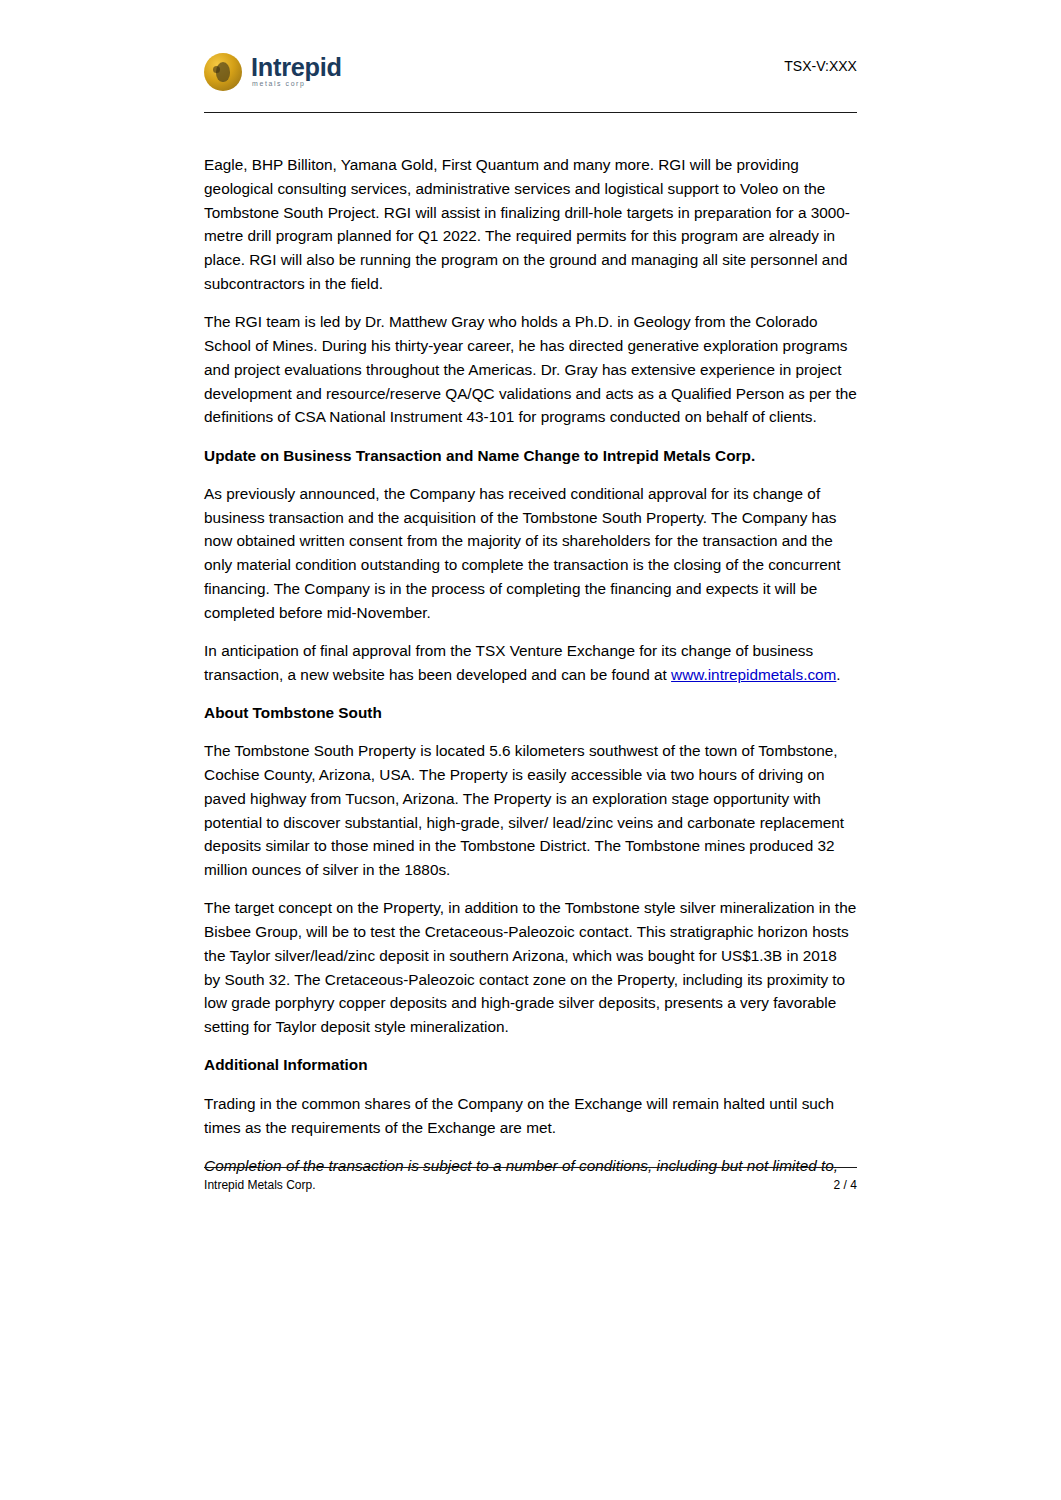Intrepid metals corp
TSX-V:XXX
Eagle, BHP Billiton, Yamana Gold, First Quantum and many more. RGI will be providing geological consulting services, administrative services and logistical support to Voleo on the Tombstone South Project. RGI will assist in finalizing drill-hole targets in preparation for a 3000-metre drill program planned for Q1 2022. The required permits for this program are already in place. RGI will also be running the program on the ground and managing all site personnel and subcontractors in the field.
The RGI team is led by Dr. Matthew Gray who holds a Ph.D. in Geology from the Colorado School of Mines. During his thirty-year career, he has directed generative exploration programs and project evaluations throughout the Americas. Dr. Gray has extensive experience in project development and resource/reserve QA/QC validations and acts as a Qualified Person as per the definitions of CSA National Instrument 43-101 for programs conducted on behalf of clients.
Update on Business Transaction and Name Change to Intrepid Metals Corp.
As previously announced, the Company has received conditional approval for its change of business transaction and the acquisition of the Tombstone South Property. The Company has now obtained written consent from the majority of its shareholders for the transaction and the only material condition outstanding to complete the transaction is the closing of the concurrent financing. The Company is in the process of completing the financing and expects it will be completed before mid-November.
In anticipation of final approval from the TSX Venture Exchange for its change of business transaction, a new website has been developed and can be found at www.intrepidmetals.com.
About Tombstone South
The Tombstone South Property is located 5.6 kilometers southwest of the town of Tombstone, Cochise County, Arizona, USA. The Property is easily accessible via two hours of driving on paved highway from Tucson, Arizona. The Property is an exploration stage opportunity with potential to discover substantial, high-grade, silver/ lead/zinc veins and carbonate replacement deposits similar to those mined in the Tombstone District. The Tombstone mines produced 32 million ounces of silver in the 1880s.
The target concept on the Property, in addition to the Tombstone style silver mineralization in the Bisbee Group, will be to test the Cretaceous-Paleozoic contact. This stratigraphic horizon hosts the Taylor silver/lead/zinc deposit in southern Arizona, which was bought for US$1.3B in 2018 by South 32. The Cretaceous-Paleozoic contact zone on the Property, including its proximity to low grade porphyry copper deposits and high-grade silver deposits, presents a very favorable setting for Taylor deposit style mineralization.
Additional Information
Trading in the common shares of the Company on the Exchange will remain halted until such times as the requirements of the Exchange are met.
Completion of the transaction is subject to a number of conditions, including but not limited to,
Intrepid Metals Corp. 2 / 4